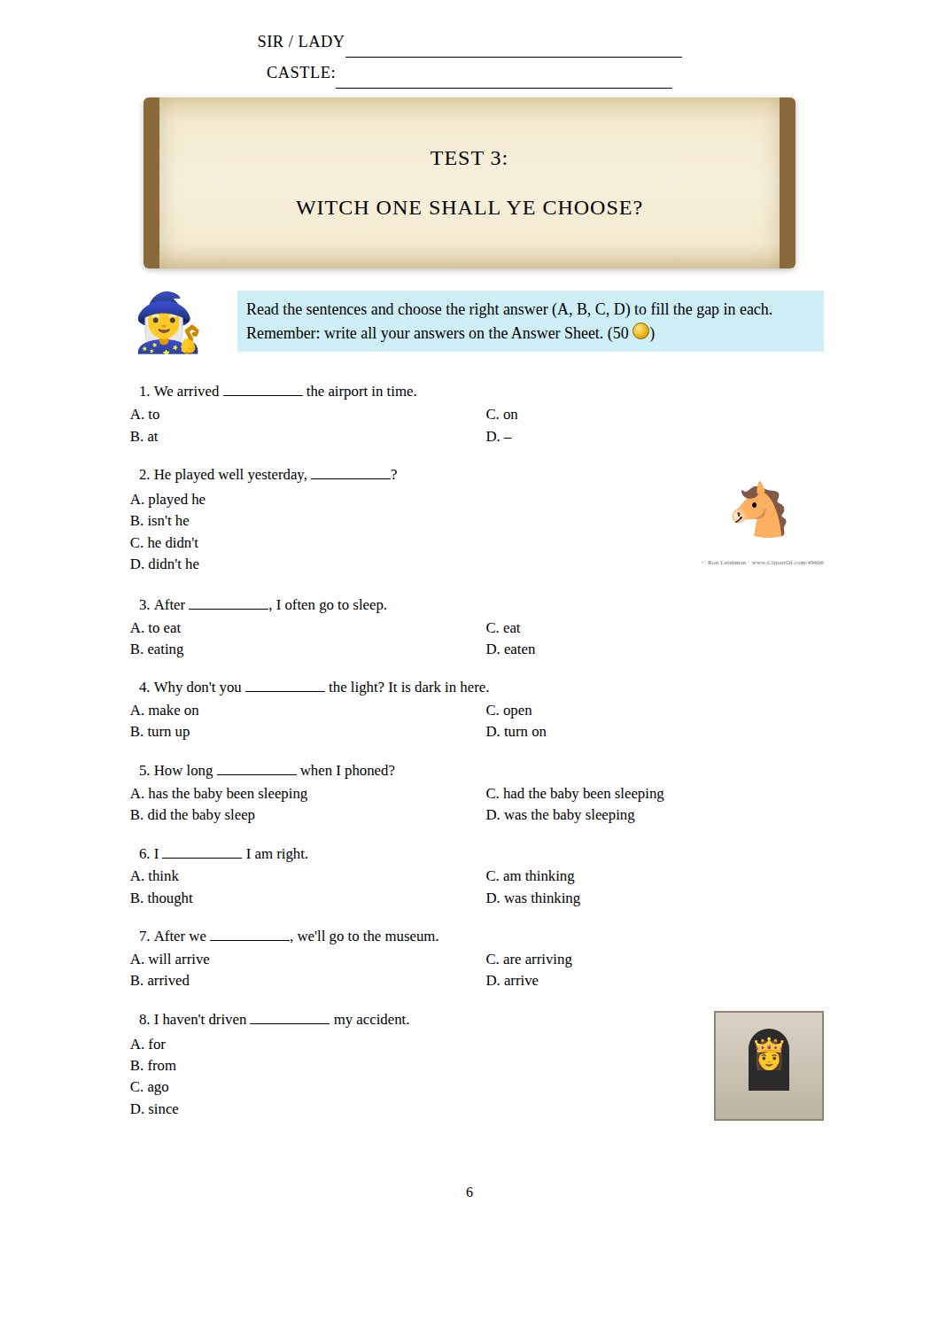SIR / LADY
CASTLE:
TEST 3:
WITCH ONE SHALL YE CHOOSE?
🧙‍♀️
Read the sentences and choose the right answer (A, B, C, D) to fill the gap in each. Remember: write all your answers on the Answer Sheet. (50 )
We arrived the airport in time.
A. to B. at C. on D. –
🐴
© Ron Leishman · www.ClipartOf.com/49606
He played well yesterday, ?
A. played he B. isn't he C. he didn't D. didn't he
After , I often go to sleep.
A. to eat B. eating C. eat D. eaten
Why don't you the light? It is dark in here.
A. make on B. turn up C. open D. turn on
How long when I phoned?
A. has the baby been sleeping B. did the baby sleep C. had the baby been sleeping D. was the baby sleeping
I I am right.
A. think B. thought C. am thinking D. was thinking
After we , we'll go to the museum.
A. will arrive B. arrived C. are arriving D. arrive
👸
I haven't driven my accident.
A. for B. from C. ago D. since
6